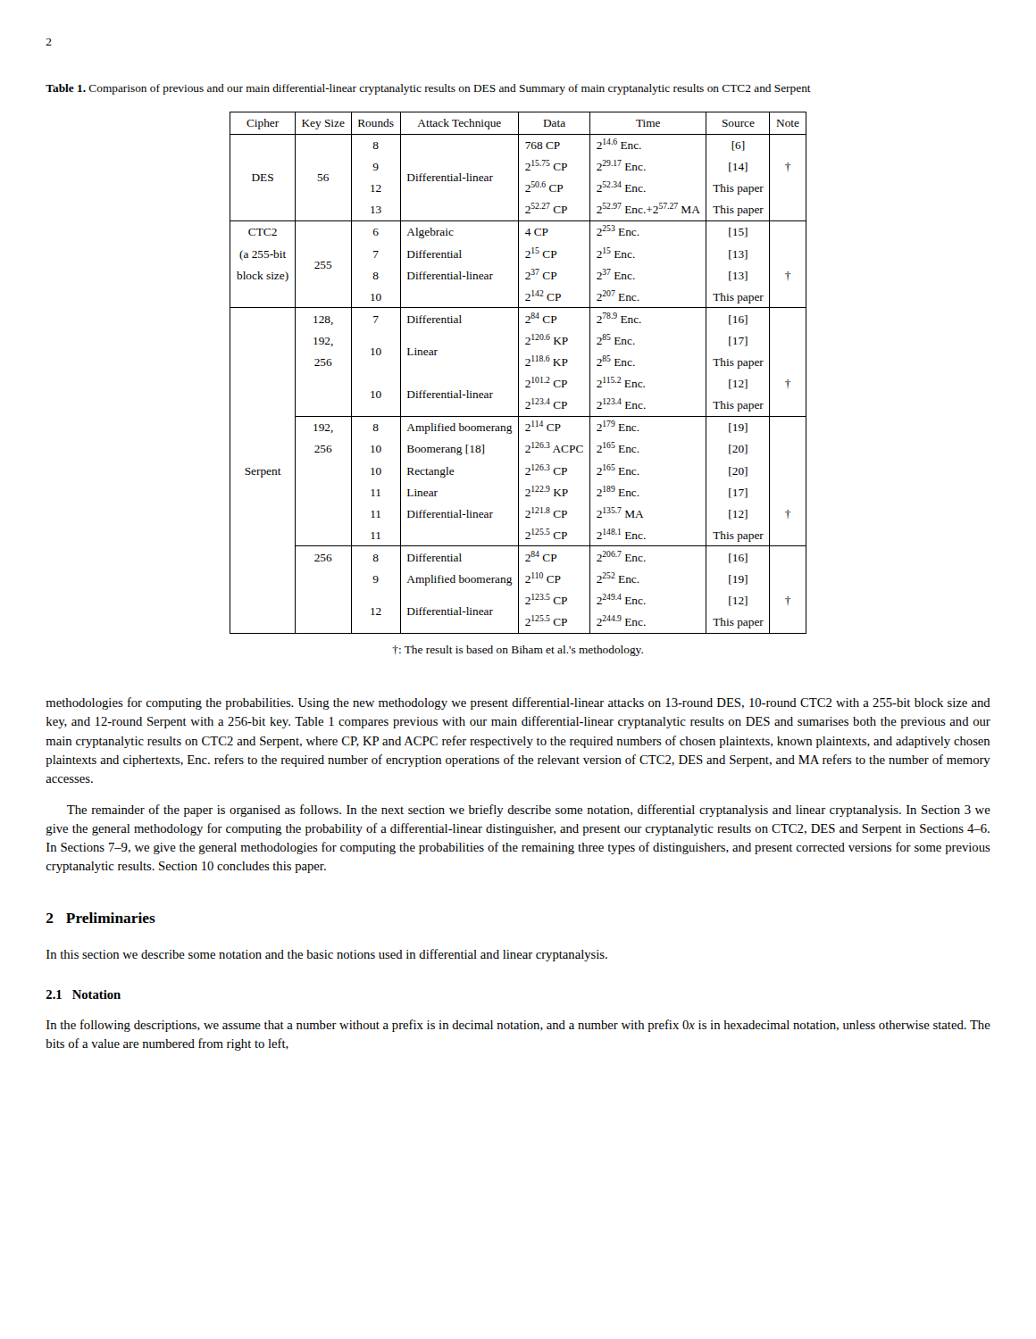2
Table 1. Comparison of previous and our main differential-linear cryptanalytic results on DES and Summary of main cryptanalytic results on CTC2 and Serpent
| Cipher | Key Size | Rounds | Attack Technique | Data | Time | Source | Note |
| --- | --- | --- | --- | --- | --- | --- | --- |
| DES | 56 | 8 | Differential-linear | 768 CP | 2 14.6 Enc. | [6] | |
| 9 | 2 15.75 CP | 2 29.17 Enc. | [14] | † |
| 12 | 2 50.6 CP | 2 52.34 Enc. | This paper | |
| 13 | 2 52.27 CP | 2 52.97 Enc.+2 57.27 MA | This paper | |
| CTC2 | 255 | 6 | Algebraic | 4 CP | 2 253 Enc. | [15] | |
| (a 255-bit | 7 | Differential | 2 15 CP | 2 15 Enc. | [13] | |
| block size) | 8 | Differential-linear | 2 37 CP | 2 37 Enc. | [13] | † |
| | 10 | | 2 142 CP | 2 207 Enc. | This paper | |
| Serpent | 128, | 7 | Differential | 2 84 CP | 2 78.9 Enc. | [16] | |
| 192, | 10 | Linear | 2 120.6 KP | 2 85 Enc. | [17] | |
| 256 | 2 118.6 KP | 2 85 Enc. | This paper | |
| | 10 | Differential-linear | 2 101.2 CP | 2 115.2 Enc. | [12] | † |
| | 2 123.4 CP | 2 123.4 Enc. | This paper | |
| 192, | 8 | Amplified boomerang | 2 114 CP | 2 179 Enc. | [19] | |
| 256 | 10 | Boomerang [18] | 2 126.3 ACPC | 2 165 Enc. | [20] | |
| | 10 | Rectangle | 2 126.3 CP | 2 165 Enc. | [20] | |
| | 11 | Linear | 2 122.9 KP | 2 189 Enc. | [17] | |
| | 11 | Differential-linear | 2 121.8 CP | 2 135.7 MA | [12] | † |
| | 11 | | 2 125.5 CP | 2 148.1 Enc. | This paper | |
| 256 | 8 | Differential | 2 84 CP | 2 206.7 Enc. | [16] | |
| | 9 | Amplified boomerang | 2 110 CP | 2 252 Enc. | [19] | |
| | 12 | Differential-linear | 2 123.5 CP | 2 249.4 Enc. | [12] | † |
| | 2 125.5 CP | 2 244.9 Enc. | This paper | |
†: The result is based on Biham et al.'s methodology.
methodologies for computing the probabilities. Using the new methodology we present differential-linear attacks on 13-round DES, 10-round CTC2 with a 255-bit block size and key, and 12-round Serpent with a 256-bit key. Table 1 compares previous with our main differential-linear cryptanalytic results on DES and sumarises both the previous and our main cryptanalytic results on CTC2 and Serpent, where CP, KP and ACPC refer respectively to the required numbers of chosen plaintexts, known plaintexts, and adaptively chosen plaintexts and ciphertexts, Enc. refers to the required number of encryption operations of the relevant version of CTC2, DES and Serpent, and MA refers to the number of memory accesses.
The remainder of the paper is organised as follows. In the next section we briefly describe some notation, differential cryptanalysis and linear cryptanalysis. In Section 3 we give the general methodology for computing the probability of a differential-linear distinguisher, and present our cryptanalytic results on CTC2, DES and Serpent in Sections 4–6. In Sections 7–9, we give the general methodologies for computing the probabilities of the remaining three types of distinguishers, and present corrected versions for some previous cryptanalytic results. Section 10 concludes this paper.
2 Preliminaries
In this section we describe some notation and the basic notions used in differential and linear cryptanalysis.
2.1 Notation
In the following descriptions, we assume that a number without a prefix is in decimal notation, and a number with prefix 0x is in hexadecimal notation, unless otherwise stated. The bits of a value are numbered from right to left,